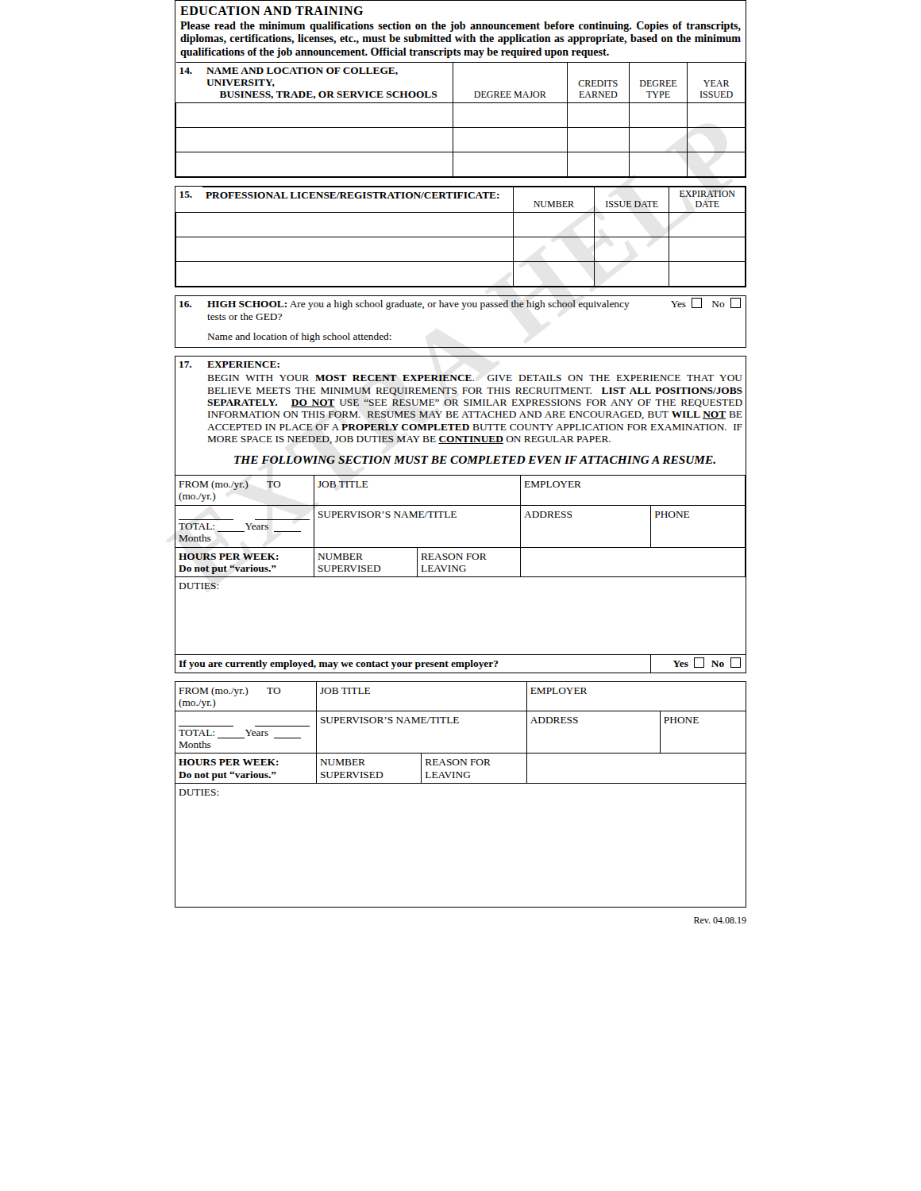EXTRA HELP
EDUCATION AND TRAINING
Please read the minimum qualifications section on the job announcement before continuing. Copies of transcripts, diplomas, certifications, licenses, etc., must be submitted with the application as appropriate, based on the minimum qualifications of the job announcement. Official transcripts may be required upon request.
| 14. | NAME AND LOCATION OF COLLEGE, UNIVERSITY, BUSINESS, TRADE, OR SERVICE SCHOOLS | DEGREE MAJOR | CREDITS EARNED | DEGREE TYPE | YEAR ISSUED |
| 15. | PROFESSIONAL LICENSE/REGISTRATION/CERTIFICATE: | NUMBER | ISSUE DATE | EXPIRATION DATE |
| 16. | HIGH SCHOOL: Are you a high school graduate, or have you passed the high school equivalency tests or the GED? | Yes No |
| | Name and location of high school attended: |
| 17. | EXPERIENCE: BEGIN WITH YOUR MOST RECENT EXPERIENCE . GIVE DETAILS ON THE EXPERIENCE THAT YOU BELIEVE MEETS THE MINIMUM REQUIREMENTS FOR THIS RECRUITMENT. LIST ALL POSITIONS/JOBS SEPARATELY. DO NOT USE “SEE RESUME” OR SIMILAR EXPRESSIONS FOR ANY OF THE REQUESTED INFORMATION ON THIS FORM. RESUMES MAY BE ATTACHED AND ARE ENCOURAGED, BUT WILL NOT BE ACCEPTED IN PLACE OF A PROPERLY COMPLETED BUTTE COUNTY APPLICATION FOR EXAMINATION. IF MORE SPACE IS NEEDED, JOB DUTIES MAY BE CONTINUED ON REGULAR PAPER. THE FOLLOWING SECTION MUST BE COMPLETED EVEN IF ATTACHING A RESUME. |
| FROM (mo./yr.) TO (mo./yr.) | JOB TITLE | EMPLOYER |
| TOTAL: Years Months | SUPERVISOR’S NAME/TITLE | ADDRESS | PHONE |
| HOURS PER WEEK: Do not put “various.” | / NUMBER SUPERVISED / REASON FOR LEAVING / | |
| DUTIES: |
| If you are currently employed, may we contact your present employer? | Yes No |
| FROM (mo./yr.) TO (mo./yr.) | JOB TITLE | EMPLOYER |
| TOTAL: Years Months | SUPERVISOR’S NAME/TITLE | ADDRESS | PHONE |
| HOURS PER WEEK: Do not put “various.” | / NUMBER SUPERVISED / REASON FOR LEAVING / | |
| DUTIES: |
Rev. 04.08.19